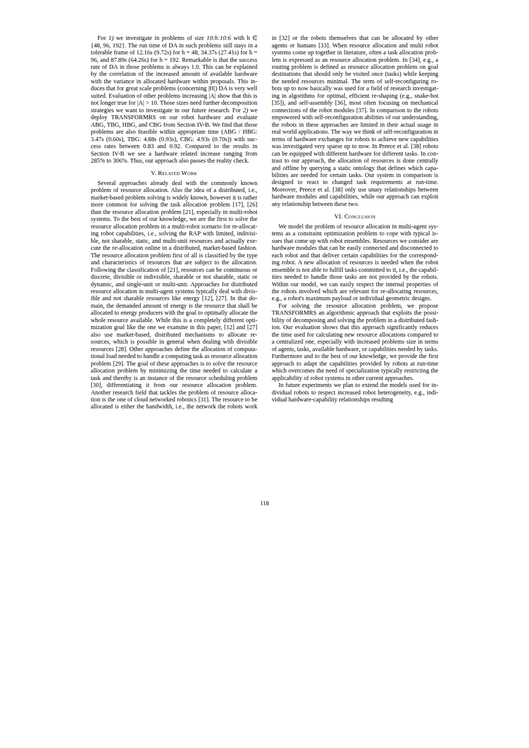For 1) we investigate in problems of size 10:h:10:6 with h ∈ {48, 96, 192}. The run time of DA in such problems still stays in a tolerable frame of 12.16s (9.72s) for h = 48, 34.37s (27.41s) for h = 96, and 87.89s (64.26s) for h = 192. Remarkable is that the success rate of DA in those problems is always 1.0. This can be explained by the correlation of the increased amount of available hardware with the variance in allocated hardware within proposals. This induces that for great scale problems (concerning |H|) DA is very well suited. Evaluation of other problems increasing |A| show that this is not longer true for |A| > 10. Those sizes need further decomposition strategies we want to investigate in our future research. For 2) we deploy TRANSFORMRS on our robot hardware and evaluate ABG, TBG, HBG, and CBG from Section IV-B. We find that those problems are also feasible within appropriate time (ABG / HBG: 3.47s (0.60s), TBG: 4.88s (0.93s), CBG: 4.93s (0.70s)) with success rates between 0.83 and 0.92. Compared to the results in Section IV-B we see a hardware related increase ranging from 285% to 306%. Thus, our approach also passes the reality check.
V. Related Work
Several approaches already deal with the commonly known problem of resource allocation. Also the idea of a distributed, i.e., market-based problem solving is widely known, however it is rather more common for solving the task allocation problem [17], [26] than the resource allocation problem [21], especially in multi-robot systems. To the best of our knowledge, we are the first to solve the resource allocation problem in a multi-robot scenario for re-allocating robot capabilities, i.e., solving the RAP with limited, indivisible, not sharable, static, and multi-unit resources and actually execute the re-allocation online in a distributed, market-based fashion. The resource allocation problem first of all is classified by the type and characteristics of resources that are subject to the allocation. Following the classification of [21], resources can be continuous or discrete, divisible or indivisible, sharable or not sharable, static or dynamic, and single-unit or multi-unit. Approaches for distributed resource allocation in multi-agent systems typically deal with divisible and not sharable resources like energy [12], [27]. In that domain, the demanded amount of energy is the resource that shall be allocated to energy producers with the goal to optimally allocate the whole resource available. While this is a completely different optimization goal like the one we examine in this paper, [12] and [27] also use market-based, distributed mechanisms to allocate resources, which is possible in general when dealing with divisible resources [28]. Other approaches define the allocation of computational load needed to handle a computing task as resource allocation problem [29]. The goal of these approaches is to solve the resource allocation problem by minimizing the time needed to calculate a task and thereby is an instance of the resource scheduling problem [30], differentiating it from our resource allocation problem. Another research field that tackles the problem of resource allocation is the one of cloud networked robotics [31]. The resource to be allocated is either the bandwidth, i.e., the network the robots work in [32] or the robots themselves that can be allocated by other agents or humans [33]. When resource allocation and multi robot systems come up together in literature, often a task allocation problem is expressed as an resource allocation problem. In [34], e.g., a routing problem is defined as resource allocation problem on goal destinations that should only be visited once (tasks) while keeping the needed resources minimal. The term of self-reconfiguring robots up to now basically was used for a field of research investigating in algorithms for optimal, efficient re-shaping (e.g., snake-bot [35]), and self-assembly [36], most often focusing on mechanical connections of the robot modules [37]. In comparison to the robots empowered with self-reconfiguration abilities of our understanding, the robots in these approaches are limited in their actual usage in real world applications. The way we think of self-reconfiguration in terms of hardware exchanges for robots to achieve new capabilities was investigated very sparse up to now. In Preece et al. [38] robots can be equipped with different hardware for different tasks. In contrast to our approach, the allocation of resources is done centrally and offline by querying a static ontology that defines which capabilities are needed for certain tasks. Our system in comparison is designed to react to changed task requirements at run-time. Moreover, Preece et al. [38] only use unary relationships between hardware modules and capabilities, while our approach can exploit any relationship between these two.
VI. Conclusion
We model the problem of resource allocation in multi-agent systems as a constraint optimization problem to cope with typical issues that come up with robot ensembles. Resources we consider are hardware modules that can be easily connected and disconnected to each robot and that deliver certain capabilities for the corresponding robot. A new allocation of resources is needed when the robot ensemble is not able to fulfill tasks committed to it, i.e., the capabilities needed to handle those tasks are not provided by the robots. Within our model, we can easily respect the internal properties of the robots involved which are relevant for re-allocating resources, e.g., a robot's maximum payload or individual geometric designs.
For solving the resource allocation problem, we propose TRANSFORMRS an algorithmic approach that exploits the possibility of decomposing and solving the problem in a distributed fashion. Our evaluation shows that this approach significantly reduces the time used for calculating new resource allocations compared to a centralized one, especially with increased problems size in terms of agents, tasks, available hardware, or capabilities needed by tasks. Furthermore and to the best of our knowledge, we provide the first approach to adapt the capabilities provided by robots at run-time which overcomes the need of specialization typically restricting the applicability of robot systems in other current approaches.
In future experiments we plan to extend the models used for individual robots to respect increased robot heterogeneity, e.g., individual hardware-capability relationships resulting
118